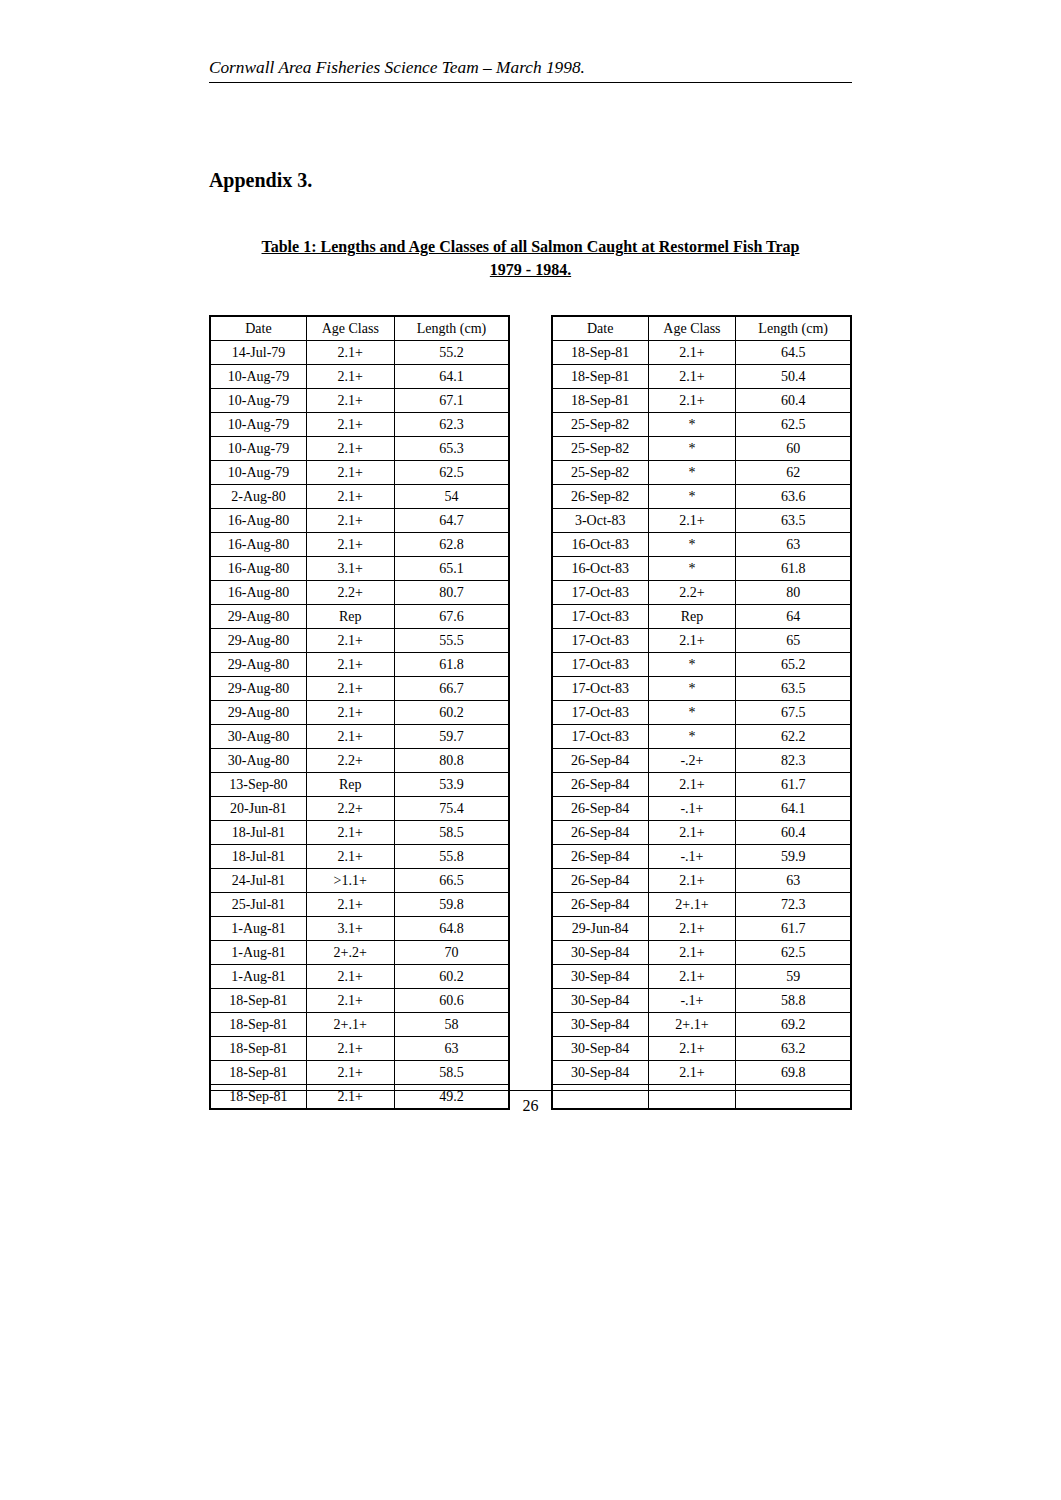Cornwall Area Fisheries Science Team – March 1998.
Appendix 3.
Table 1: Lengths and Age Classes of all Salmon Caught at Restormel Fish Trap 1979 - 1984.
| Date | Age Class | Length (cm) |
| --- | --- | --- |
| 14-Jul-79 | 2.1+ | 55.2 |
| 10-Aug-79 | 2.1+ | 64.1 |
| 10-Aug-79 | 2.1+ | 67.1 |
| 10-Aug-79 | 2.1+ | 62.3 |
| 10-Aug-79 | 2.1+ | 65.3 |
| 10-Aug-79 | 2.1+ | 62.5 |
| 2-Aug-80 | 2.1+ | 54 |
| 16-Aug-80 | 2.1+ | 64.7 |
| 16-Aug-80 | 2.1+ | 62.8 |
| 16-Aug-80 | 3.1+ | 65.1 |
| 16-Aug-80 | 2.2+ | 80.7 |
| 29-Aug-80 | Rep | 67.6 |
| 29-Aug-80 | 2.1+ | 55.5 |
| 29-Aug-80 | 2.1+ | 61.8 |
| 29-Aug-80 | 2.1+ | 66.7 |
| 29-Aug-80 | 2.1+ | 60.2 |
| 30-Aug-80 | 2.1+ | 59.7 |
| 30-Aug-80 | 2.2+ | 80.8 |
| 13-Sep-80 | Rep | 53.9 |
| 20-Jun-81 | 2.2+ | 75.4 |
| 18-Jul-81 | 2.1+ | 58.5 |
| 18-Jul-81 | 2.1+ | 55.8 |
| 24-Jul-81 | >1.1+ | 66.5 |
| 25-Jul-81 | 2.1+ | 59.8 |
| 1-Aug-81 | 3.1+ | 64.8 |
| 1-Aug-81 | 2+.2+ | 70 |
| 1-Aug-81 | 2.1+ | 60.2 |
| 18-Sep-81 | 2.1+ | 60.6 |
| 18-Sep-81 | 2+.1+ | 58 |
| 18-Sep-81 | 2.1+ | 63 |
| 18-Sep-81 | 2.1+ | 58.5 |
| 18-Sep-81 | 2.1+ | 49.2 |
| Date | Age Class | Length (cm) |
| --- | --- | --- |
| 18-Sep-81 | 2.1+ | 64.5 |
| 18-Sep-81 | 2.1+ | 50.4 |
| 18-Sep-81 | 2.1+ | 60.4 |
| 25-Sep-82 | * | 62.5 |
| 25-Sep-82 | * | 60 |
| 25-Sep-82 | * | 62 |
| 26-Sep-82 | * | 63.6 |
| 3-Oct-83 | 2.1+ | 63.5 |
| 16-Oct-83 | * | 63 |
| 16-Oct-83 | * | 61.8 |
| 17-Oct-83 | 2.2+ | 80 |
| 17-Oct-83 | Rep | 64 |
| 17-Oct-83 | 2.1+ | 65 |
| 17-Oct-83 | * | 65.2 |
| 17-Oct-83 | * | 63.5 |
| 17-Oct-83 | * | 67.5 |
| 17-Oct-83 | * | 62.2 |
| 26-Sep-84 | -.2+ | 82.3 |
| 26-Sep-84 | 2.1+ | 61.7 |
| 26-Sep-84 | -.1+ | 64.1 |
| 26-Sep-84 | 2.1+ | 60.4 |
| 26-Sep-84 | -.1+ | 59.9 |
| 26-Sep-84 | 2.1+ | 63 |
| 26-Sep-84 | 2+.1+ | 72.3 |
| 29-Jun-84 | 2.1+ | 61.7 |
| 30-Sep-84 | 2.1+ | 62.5 |
| 30-Sep-84 | 2.1+ | 59 |
| 30-Sep-84 | -.1+ | 58.8 |
| 30-Sep-84 | 2+.1+ | 69.2 |
| 30-Sep-84 | 2.1+ | 63.2 |
| 30-Sep-84 | 2.1+ | 69.8 |
26